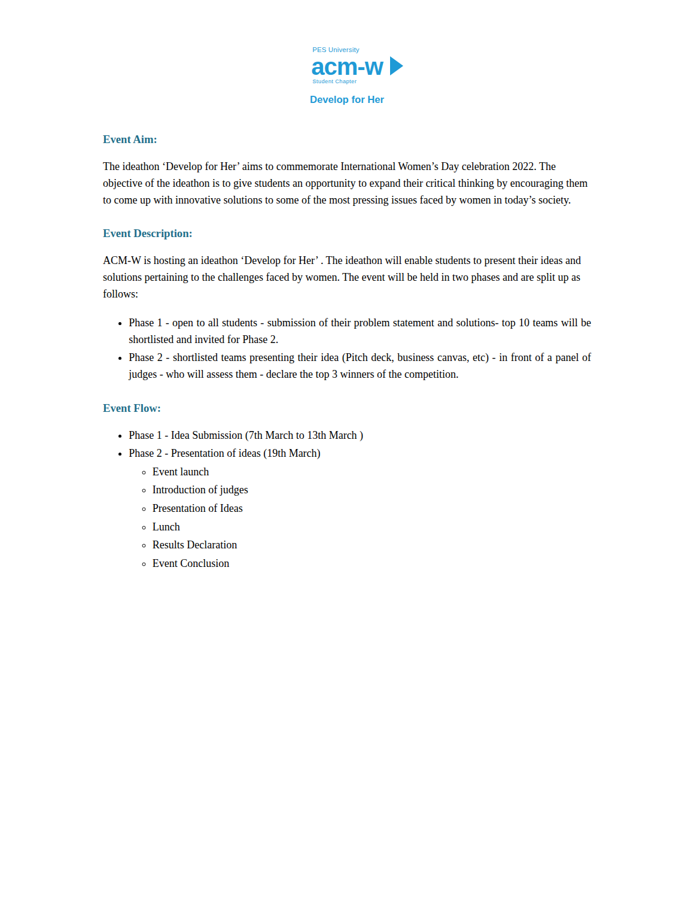PES University acm-w Student Chapter
Develop for Her
Event Aim:
The ideathon ‘Develop for Her’ aims to commemorate International Women’s Day celebration 2022. The objective of the ideathon is to give students an opportunity to expand their critical thinking by encouraging them to come up with innovative solutions to some of the most pressing issues faced by women in today’s society.
Event Description:
ACM-W is hosting an ideathon ‘Develop for Her’ . The ideathon will enable students to present their ideas and solutions pertaining to the challenges faced by women. The event will be held in two phases and are split up as follows:
Phase 1 - open to all students - submission of their problem statement and solutions- top 10 teams will be shortlisted and invited for Phase 2.
Phase 2 - shortlisted teams presenting their idea (Pitch deck, business canvas, etc) - in front of a panel of judges - who will assess them - declare the top 3 winners of the competition.
Event Flow:
Phase 1 - Idea Submission (7th March to 13th March )
Phase 2 - Presentation of ideas (19th March)
Event launch
Introduction of judges
Presentation of Ideas
Lunch
Results Declaration
Event Conclusion